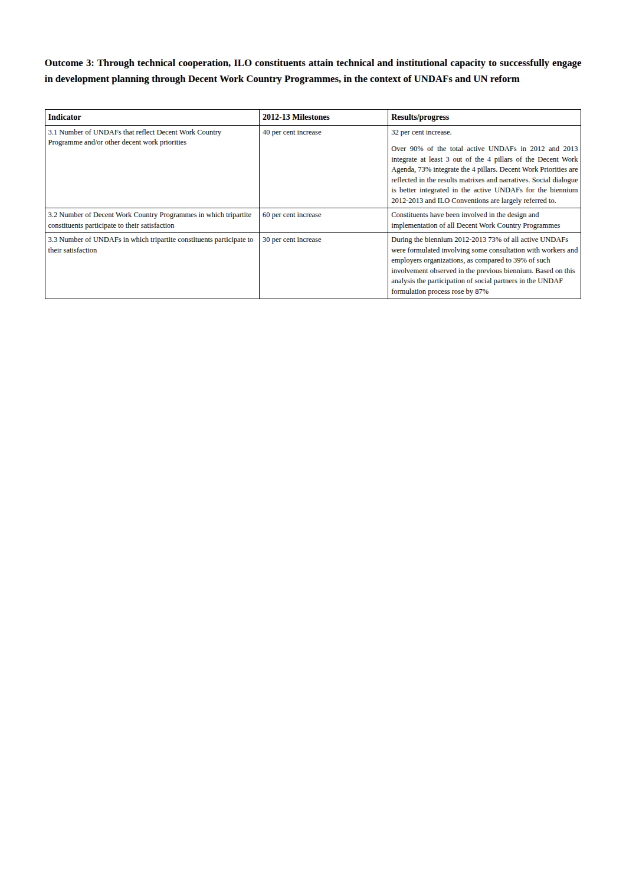Outcome 3: Through technical cooperation, ILO constituents attain technical and institutional capacity to successfully engage in development planning through Decent Work Country Programmes, in the context of UNDAFs and UN reform
| Indicator | 2012-13 Milestones | Results/progress |
| --- | --- | --- |
| 3.1 Number of UNDAFs that reflect Decent Work Country Programme and/or other decent work priorities | 40 per cent increase | 32 per cent increase. Over 90% of the total active UNDAFs in 2012 and 2013 integrate at least 3 out of the 4 pillars of the Decent Work Agenda, 73% integrate the 4 pillars. Decent Work Priorities are reflected in the results matrixes and narratives. Social dialogue is better integrated in the active UNDAFs for the biennium 2012-2013 and ILO Conventions are largely referred to. |
| 3.2 Number of Decent Work Country Programmes in which tripartite constituents participate to their satisfaction | 60 per cent increase | Constituents have been involved in the design and implementation of all Decent Work Country Programmes |
| 3.3 Number of UNDAFs in which tripartite constituents participate to their satisfaction | 30 per cent increase | During the biennium 2012-2013 73% of all active UNDAFs were formulated involving some consultation with workers and employers organizations, as compared to 39% of such involvement observed in the previous biennium. Based on this analysis the participation of social partners in the UNDAF formulation process rose by 87% |